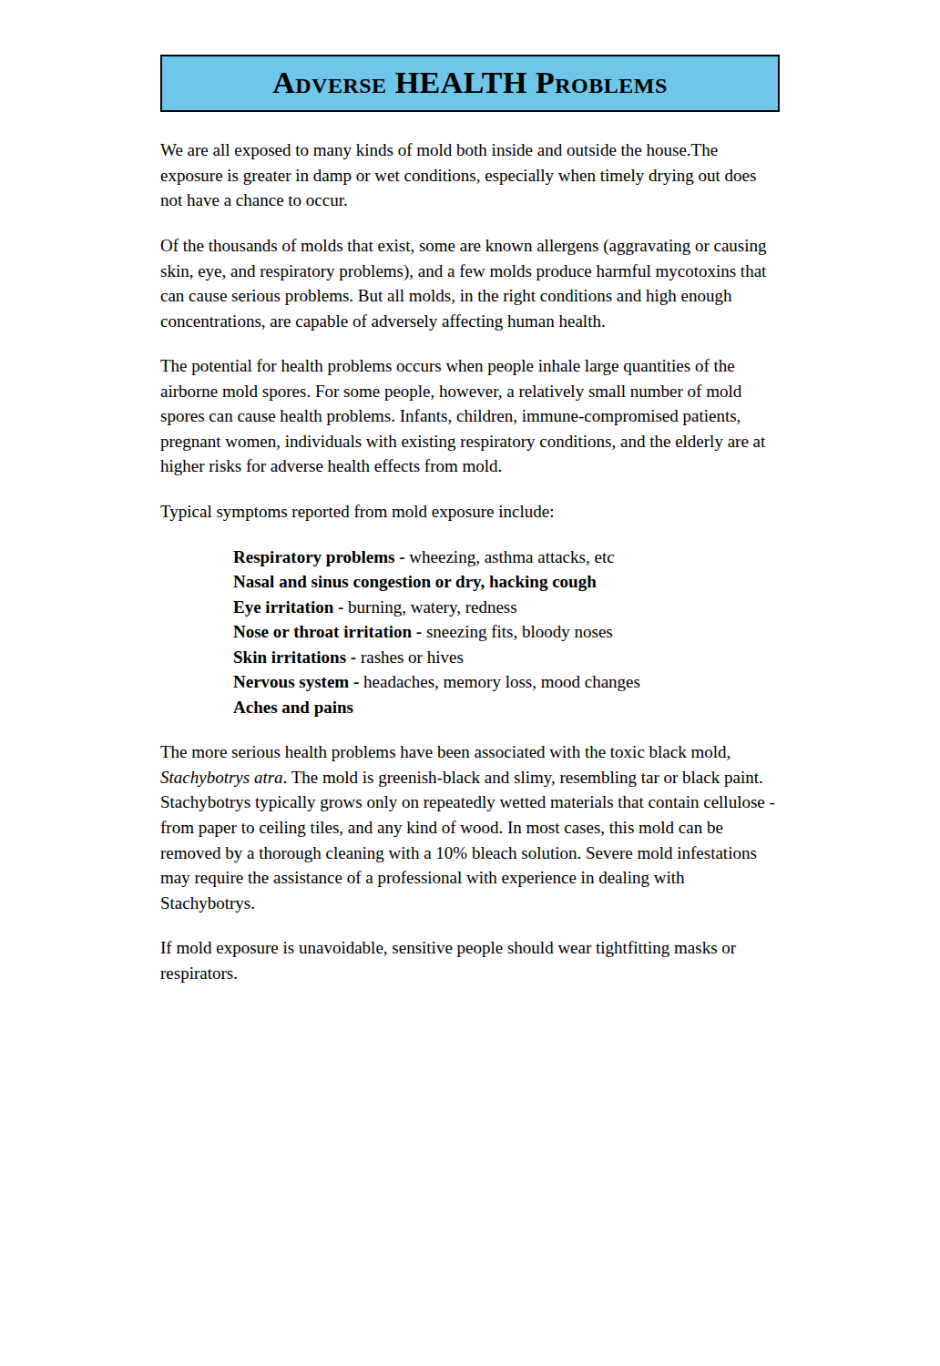Adverse HEALTH Problems
We are all exposed to many kinds of mold both inside and outside the house.The exposure is greater in damp or wet conditions, especially when timely drying out does not have a chance to occur.
Of the thousands of molds that exist, some are known allergens (aggravating or causing skin, eye, and respiratory problems), and a few molds produce harmful mycotoxins that can cause serious problems. But all molds, in the right conditions and high enough concentrations, are capable of adversely affecting human health.
The potential for health problems occurs when people inhale large quantities of the airborne mold spores. For some people, however, a relatively small number of mold spores can cause health problems. Infants, children, immune-compromised patients, pregnant women, individuals with existing respiratory conditions, and the elderly are at higher risks for adverse health effects from mold.
Typical symptoms reported from mold exposure include:
Respiratory problems - wheezing, asthma attacks, etc
Nasal and sinus congestion or dry, hacking cough
Eye irritation - burning, watery, redness
Nose or throat irritation - sneezing fits, bloody noses
Skin irritations - rashes or hives
Nervous system - headaches, memory loss, mood changes
Aches and pains
The more serious health problems have been associated with the toxic black mold, Stachybotrys atra. The mold is greenish-black and slimy, resembling tar or black paint. Stachybotrys typically grows only on repeatedly wetted materials that contain cellulose - from paper to ceiling tiles, and any kind of wood. In most cases, this mold can be removed by a thorough cleaning with a 10% bleach solution. Severe mold infestations may require the assistance of a professional with experience in dealing with Stachybotrys.
If mold exposure is unavoidable, sensitive people should wear tightfitting masks or respirators.